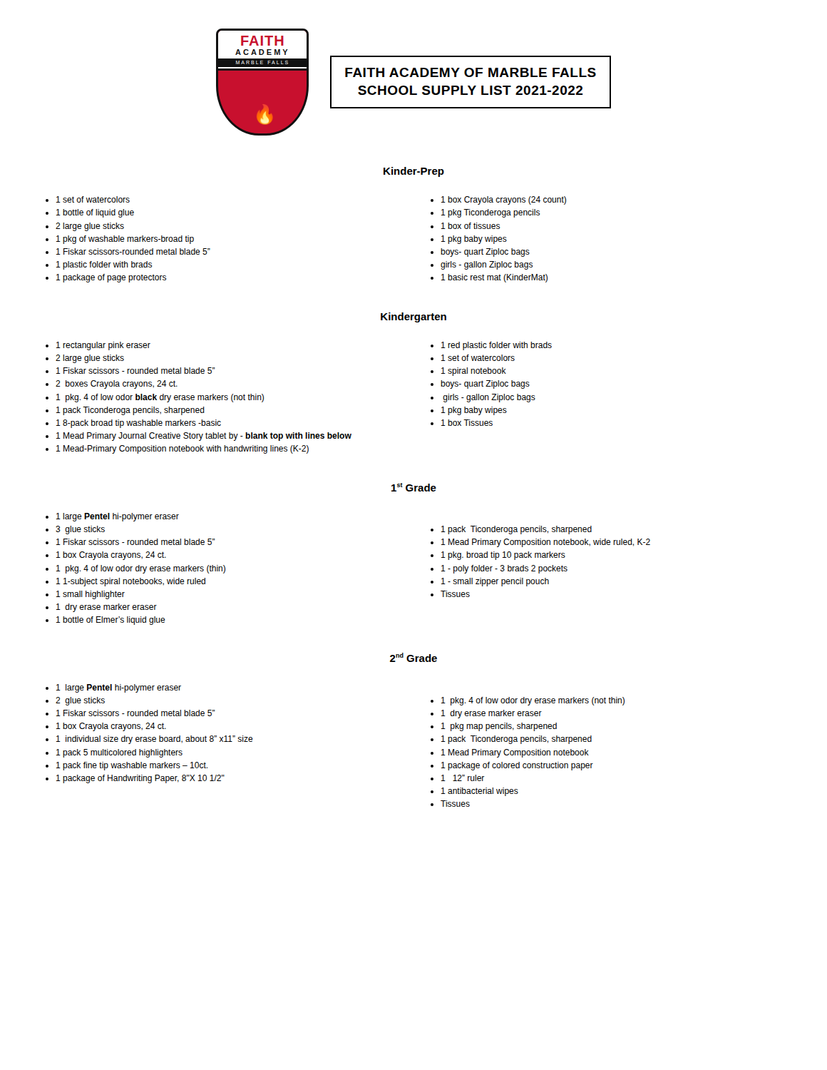FAITH
ACADEMY
MARBLE FALLS
🔥
FAITH ACADEMY OF MARBLE FALLS
SCHOOL SUPPLY LIST 2021-2022
Kinder-Prep
1 set of watercolors
1 bottle of liquid glue
2 large glue sticks
1 pkg of washable markers-broad tip
1 Fiskar scissors-rounded metal blade 5”
1 plastic folder with brads
1 package of page protectors
1 box Crayola crayons (24 count)
1 pkg Ticonderoga pencils
1 box of tissues
1 pkg baby wipes
boys- quart Ziploc bags
girls - gallon Ziploc bags
1 basic rest mat (KinderMat)
Kindergarten
1 rectangular pink eraser
2 large glue sticks
1 Fiskar scissors - rounded metal blade 5”
2 boxes Crayola crayons, 24 ct.
1 pkg. 4 of low odor black dry erase markers (not thin)
1 pack Ticonderoga pencils, sharpened
1 8-pack broad tip washable markers -basic
1 Mead Primary Journal Creative Story tablet by - blank top with lines below
1 Mead-Primary Composition notebook with handwriting lines (K-2)
1 red plastic folder with brads
1 set of watercolors
1 spiral notebook
boys- quart Ziploc bags
girls - gallon Ziploc bags
1 pkg baby wipes
1 box Tissues
1st Grade
1 large Pentel hi-polymer eraser
3 glue sticks
1 Fiskar scissors - rounded metal blade 5”
1 box Crayola crayons, 24 ct.
1 pkg. 4 of low odor dry erase markers (thin)
1 1-subject spiral notebooks, wide ruled
1 small highlighter
1 dry erase marker eraser
1 bottle of Elmer’s liquid glue
1 pack Ticonderoga pencils, sharpened
1 Mead Primary Composition notebook, wide ruled, K-2
1 pkg. broad tip 10 pack markers
1 - poly folder - 3 brads 2 pockets
1 - small zipper pencil pouch
Tissues
2nd Grade
1 large Pentel hi-polymer eraser
2 glue sticks
1 Fiskar scissors - rounded metal blade 5”
1 box Crayola crayons, 24 ct.
1 individual size dry erase board, about 8” x11” size
1 pack 5 multicolored highlighters
1 pack fine tip washable markers – 10ct.
1 package of Handwriting Paper, 8"X 10 1/2"
1 pkg. 4 of low odor dry erase markers (not thin)
1 dry erase marker eraser
1 pkg map pencils, sharpened
1 pack Ticonderoga pencils, sharpened
1 Mead Primary Composition notebook
1 package of colored construction paper
1 12” ruler
1 antibacterial wipes
Tissues